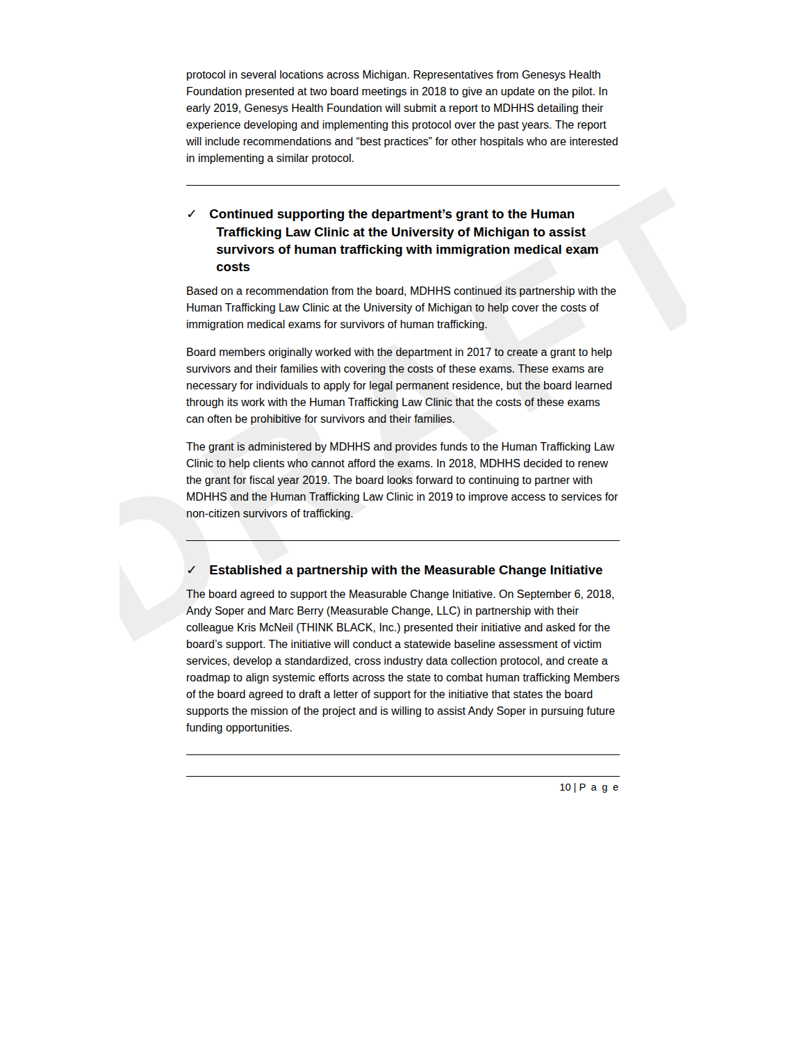DRAFT
protocol in several locations across Michigan. Representatives from Genesys Health Foundation presented at two board meetings in 2018 to give an update on the pilot. In early 2019, Genesys Health Foundation will submit a report to MDHHS detailing their experience developing and implementing this protocol over the past years. The report will include recommendations and “best practices” for other hospitals who are interested in implementing a similar protocol.
✓Continued supporting the department’s grant to the Human Trafficking Law Clinic at the University of Michigan to assist survivors of human trafficking with immigration medical exam costs
Based on a recommendation from the board, MDHHS continued its partnership with the Human Trafficking Law Clinic at the University of Michigan to help cover the costs of immigration medical exams for survivors of human trafficking.
Board members originally worked with the department in 2017 to create a grant to help survivors and their families with covering the costs of these exams. These exams are necessary for individuals to apply for legal permanent residence, but the board learned through its work with the Human Trafficking Law Clinic that the costs of these exams can often be prohibitive for survivors and their families.
The grant is administered by MDHHS and provides funds to the Human Trafficking Law Clinic to help clients who cannot afford the exams. In 2018, MDHHS decided to renew the grant for fiscal year 2019. The board looks forward to continuing to partner with MDHHS and the Human Trafficking Law Clinic in 2019 to improve access to services for non-citizen survivors of trafficking.
✓Established a partnership with the Measurable Change Initiative
The board agreed to support the Measurable Change Initiative. On September 6, 2018, Andy Soper and Marc Berry (Measurable Change, LLC) in partnership with their colleague Kris McNeil (THINK BLACK, Inc.) presented their initiative and asked for the board’s support. The initiative will conduct a statewide baseline assessment of victim services, develop a standardized, cross industry data collection protocol, and create a roadmap to align systemic efforts across the state to combat human trafficking Members of the board agreed to draft a letter of support for the initiative that states the board supports the mission of the project and is willing to assist Andy Soper in pursuing future funding opportunities.
10 | P a g e